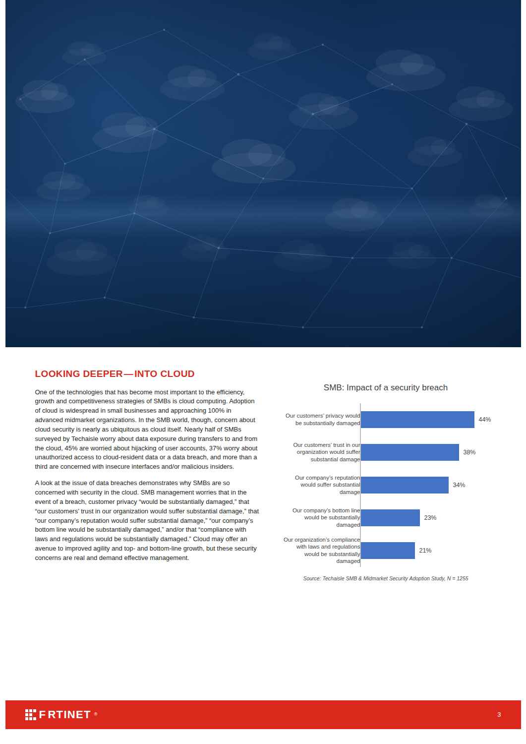Looking Deeper — Into Cloud
One of the technologies that has become most important to the efficiency, growth and competitiveness strategies of SMBs is cloud computing. Adoption of cloud is widespread in small businesses and approaching 100% in advanced midmarket organizations. In the SMB world, though, concern about cloud security is nearly as ubiquitous as cloud itself. Nearly half of SMBs surveyed by Techaisle worry about data exposure during transfers to and from the cloud, 45% are worried about hijacking of user accounts, 37% worry about unauthorized access to cloud-resident data or a data breach, and more than a third are concerned with insecure interfaces and/or malicious insiders.
A look at the issue of data breaches demonstrates why SMBs are so concerned with security in the cloud. SMB management worries that in the event of a breach, customer privacy “would be substantially damaged,” that “our customers’ trust in our organization would suffer substantial damage,” that “our company’s reputation would suffer substantial damage,” “our company’s bottom line would be substantially damaged,” and/or that “compliance with laws and regulations would be substantially damaged.” Cloud may offer an avenue to improved agility and top- and bottom-line growth, but these security concerns are real and demand effective management.
SMB: Impact of a security breach
| Our customers’ privacy would be substantially damaged | 44% |
| Our customers’ trust in our organization would suffer substantial damage | 38% |
| Our company’s reputation would suffer substantial damage | 34% |
| Our company’s bottom line would be substantially damaged | 23% |
| Our organization’s compliance with laws and regulations would be substantially damaged | 21% |
Source: Techaisle SMB & Midmarket Security Adoption Study, N = 1255
F RTINET®
3